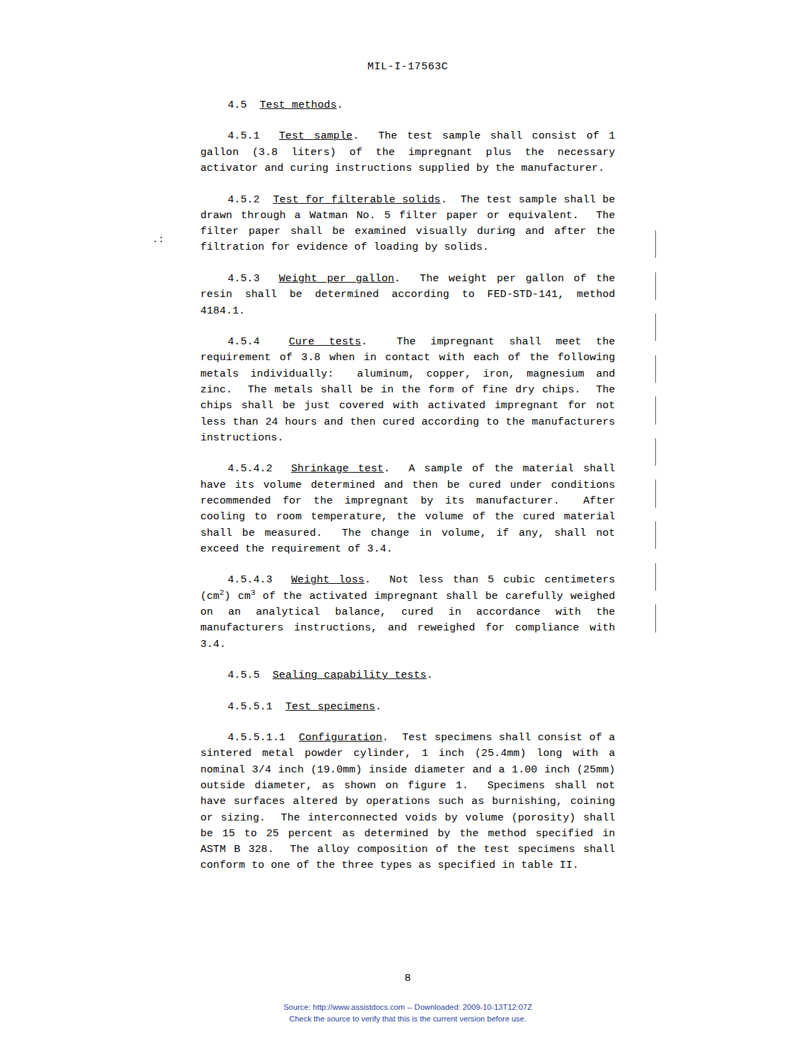.:
.:-
MIL-I-17563C
4.5 Test methods.
4.5.1 Test sample. The test sample shall consist of 1 gallon (3.8 liters) of the impregnant plus the necessary activator and curing instructions supplied by the manufacturer.
4.5.2 Test for filterable solids. The test sample shall be drawn through a Watman No. 5 filter paper or equivalent. The filter paper shall be examined visually during and after the filtration for evidence of loading by solids.
4.5.3 Weight per gallon. The weight per gallon of the resin shall be determined according to FED-STD-141, method 4184.1.
4.5.4 Cure tests. The impregnant shall meet the requirement of 3.8 when in contact with each of the following metals individually: aluminum, copper, iron, magnesium and zinc. The metals shall be in the form of fine dry chips. The chips shall be just covered with activated impregnant for not less than 24 hours and then cured according to the manufacturers instructions.
4.5.4.2 Shrinkage test. A sample of the material shall have its volume determined and then be cured under conditions recommended for the impregnant by its manufacturer. After cooling to room temperature, the volume of the cured material shall be measured. The change in volume, if any, shall not exceed the requirement of 3.4.
4.5.4.3 Weight loss. Not less than 5 cubic centimeters (cm2) cm3 of the activated impregnant shall be carefully weighed on an analytical balance, cured in accordance with the manufacturers instructions, and reweighed for compliance with 3.4.
4.5.5 Sealing capability tests.
4.5.5.1 Test specimens.
4.5.5.1.1 Configuration. Test specimens shall consist of a sintered metal powder cylinder, 1 inch (25.4mm) long with a nominal 3/4 inch (19.0mm) inside diameter and a 1.00 inch (25mm) outside diameter, as shown on figure 1. Specimens shall not have surfaces altered by operations such as burnishing, coining or sizing. The interconnected voids by volume (porosity) shall be 15 to 25 percent as determined by the method specified in ASTM B 328. The alloy composition of the test specimens shall conform to one of the three types as specified in table II.
8
Source: http://www.assistdocs.com -- Downloaded: 2009-10-13T12:07Z
Check the source to verify that this is the current version before use.